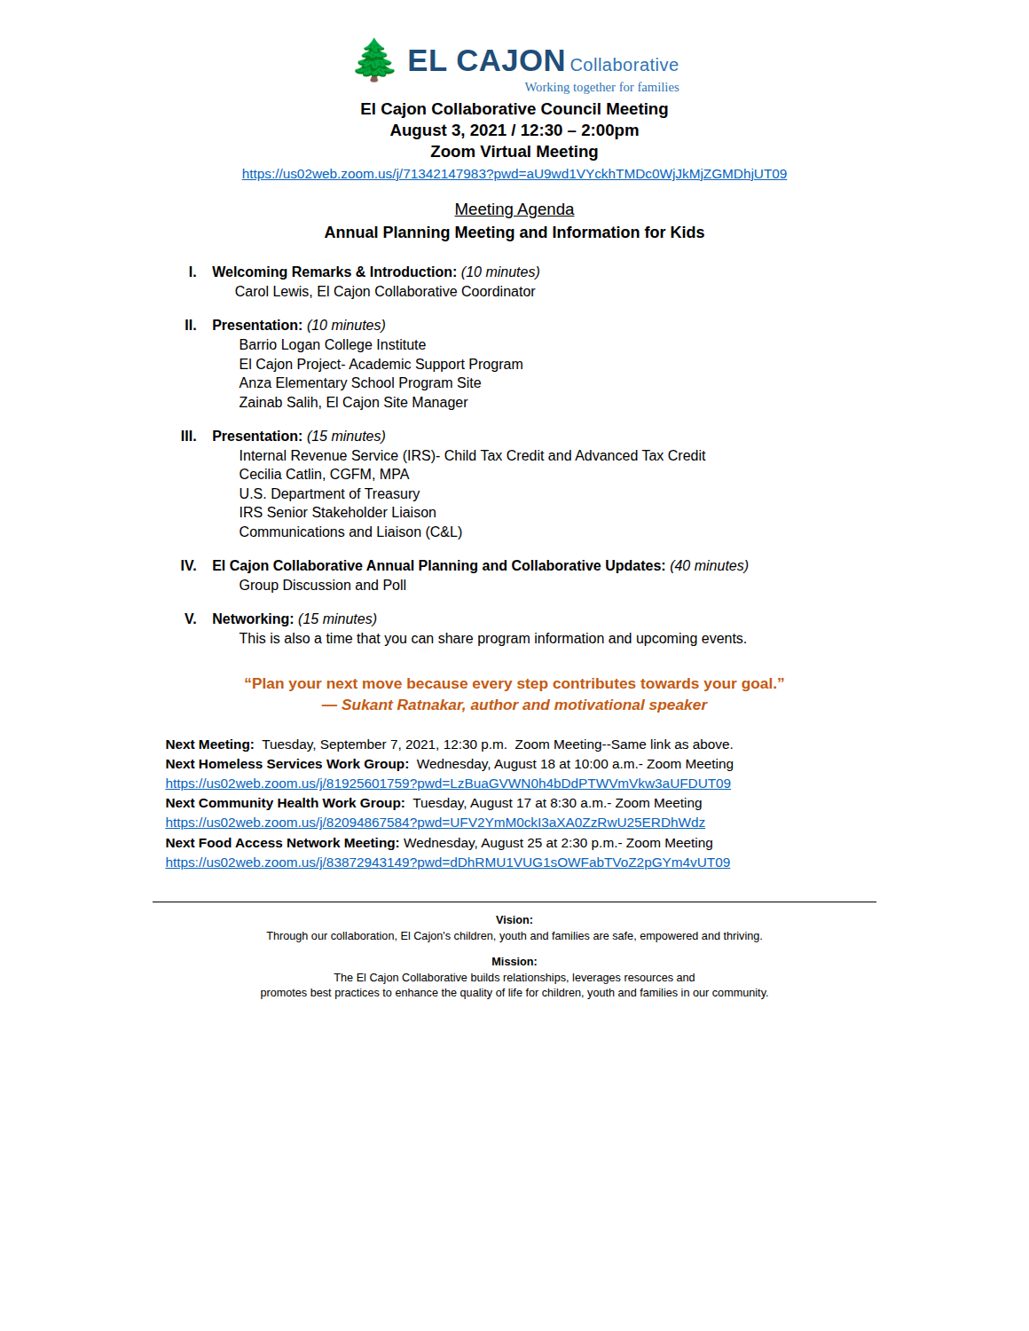🌲 EL CAJON Collaborative
Working together for families
El Cajon Collaborative Council Meeting August 3, 2021 / 12:30 – 2:00pm Zoom Virtual Meeting
https://us02web.zoom.us/j/71342147983?pwd=aU9wd1VYckhTMDc0WjJkMjZGMDhjUT09
Meeting Agenda
Annual Planning Meeting and Information for Kids
I. Welcoming Remarks & Introduction: (10 minutes) Carol Lewis, El Cajon Collaborative Coordinator
II. Presentation: (10 minutes) Barrio Logan College Institute El Cajon Project- Academic Support Program Anza Elementary School Program Site Zainab Salih, El Cajon Site Manager
III. Presentation: (15 minutes) Internal Revenue Service (IRS)- Child Tax Credit and Advanced Tax Credit Cecilia Catlin, CGFM, MPA U.S. Department of Treasury IRS Senior Stakeholder Liaison Communications and Liaison (C&L)
IV. El Cajon Collaborative Annual Planning and Collaborative Updates: (40 minutes) Group Discussion and Poll
V. Networking: (15 minutes) This is also a time that you can share program information and upcoming events.
“Plan your next move because every step contributes towards your goal.” — Sukant Ratnakar, author and motivational speaker
Next Meeting: Tuesday, September 7, 2021, 12:30 p.m. Zoom Meeting--Same link as above.
Next Homeless Services Work Group: Wednesday, August 18 at 10:00 a.m.- Zoom Meeting
https://us02web.zoom.us/j/81925601759?pwd=LzBuaGVWN0h4bDdPTWVmVkw3aUFDUT09
Next Community Health Work Group: Tuesday, August 17 at 8:30 a.m.- Zoom Meeting
https://us02web.zoom.us/j/82094867584?pwd=UFV2YmM0ckI3aXA0ZzRwU25ERDhWdz
Next Food Access Network Meeting: Wednesday, August 25 at 2:30 p.m.- Zoom Meeting
https://us02web.zoom.us/j/83872943149?pwd=dDhRMU1VUG1sOWFabTVoZ2pGYm4vUT09
Vision: Through our collaboration, El Cajon's children, youth and families are safe, empowered and thriving.
Mission: The El Cajon Collaborative builds relationships, leverages resources and
promotes best practices to enhance the quality of life for children, youth and families in our community.